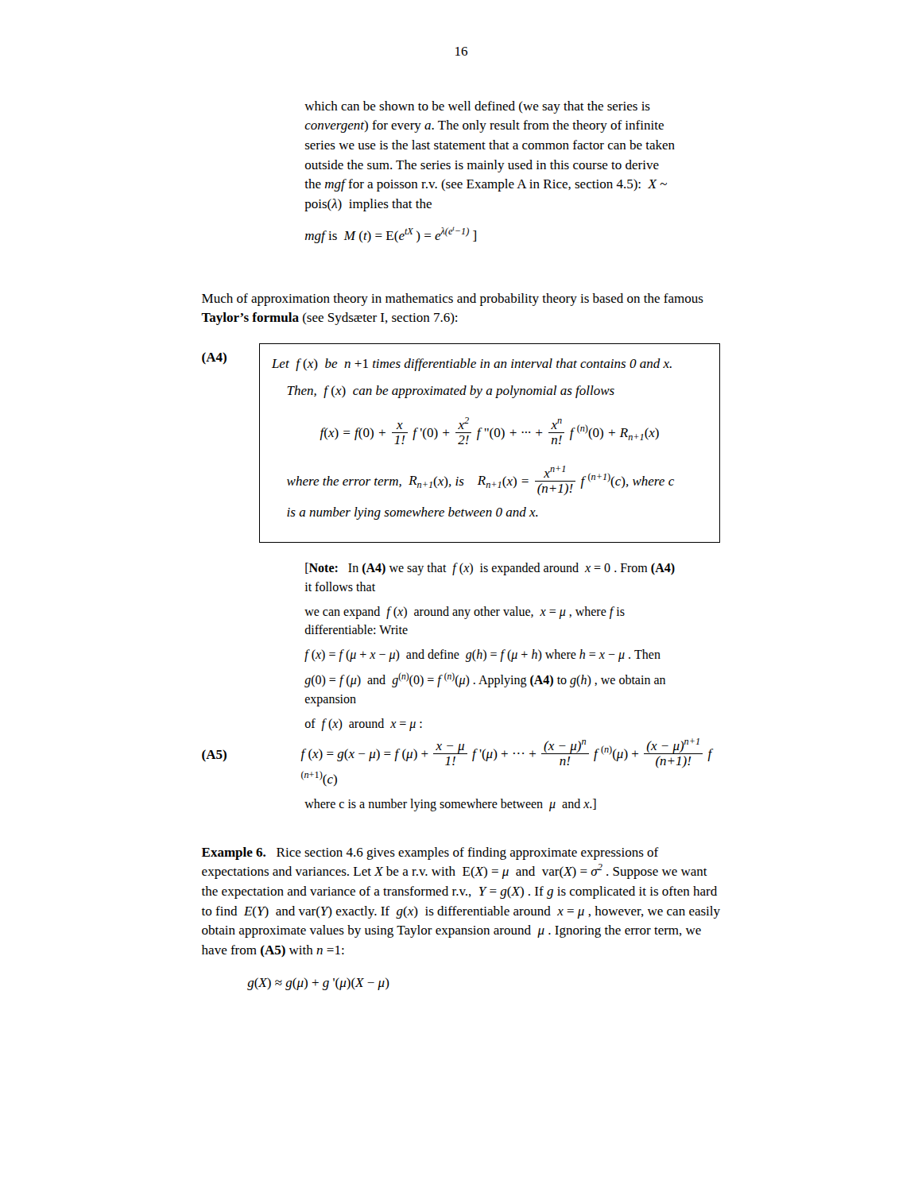16
which can be shown to be well defined (we say that the series is convergent) for every a. The only result from the theory of infinite series we use is the last statement that a common factor can be taken outside the sum. The series is mainly used in this course to derive the mgf for a poisson r.v. (see Example A in Rice, section 4.5): X ~ pois(λ) implies that the
mgf is M (t) = E(etX ) = eλ(et−1) ]
Much of approximation theory in mathematics and probability theory is based on the famous Taylor’s formula (see Sydsæter I, section 7.6):
(A4)
Let f (x) be n +1 times differentiable in an interval that contains 0 and x.
Then, f (x) can be approximated by a polynomial as follows
f(x) = f(0) + x 1! f '(0) + x22! f "(0) + ··· + xn n! f (n)(0) + Rn+1(x)
where the error term, Rn+1(x), is Rn+1(x) = xn+1(n+1)! f (n+1)(c), where c
is a number lying somewhere between 0 and x.
[Note: In (A4) we say that f (x) is expanded around x = 0 . From (A4) it follows that
we can expand f (x) around any other value, x = μ , where f is differentiable: Write
f (x) = f (μ + x − μ) and define g(h) = f (μ + h) where h = x − μ . Then
g(0) = f (μ) and g(n)(0) = f (n)(μ) . Applying (A4) to g(h) , we obtain an expansion
of f (x) around x = μ :
(A5)
f (x) = g(x − μ) = f (μ) + x − μ 1! f '(μ) + ··· + (x − μ)n n! f (n)(μ) + (x − μ)n+1(n+1)! f (n+1)(c)
where c is a number lying somewhere between μ and x.]
Example 6. Rice section 4.6 gives examples of finding approximate expressions of expectations and variances. Let X be a r.v. with E(X) = μ and var(X) = σ2 . Suppose we want the expectation and variance of a transformed r.v., Y = g(X) . If g is complicated it is often hard to find E(Y) and var(Y) exactly. If g(x) is differentiable around x = μ , however, we can easily obtain approximate values by using Taylor expansion around μ . Ignoring the error term, we have from (A5) with n =1:
g(X) ≈ g(μ) + g '(μ)(X − μ)